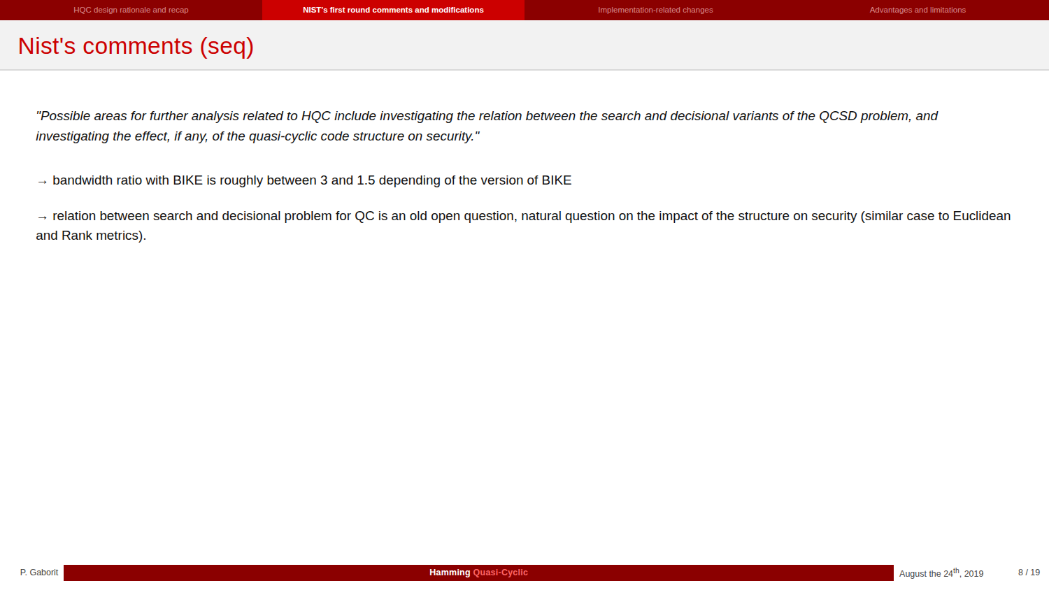HQC design rationale and recap
NIST's first round comments and modifications
Implementation-related changes
Advantages and limitations
Nist's comments (seq)
"Possible areas for further analysis related to HQC include investigating the relation between the search and decisional variants of the QCSD problem, and investigating the effect, if any, of the quasi-cyclic code structure on security."
→ bandwidth ratio with BIKE is roughly between 3 and 1.5 depending of the version of BIKE
→ relation between search and decisional problem for QC is an old open question, natural question on the impact of the structure on security (similar case to Euclidean and Rank metrics).
P. Gaborit
Hamming Quasi-Cyclic
August the 24th, 2019
8 / 19